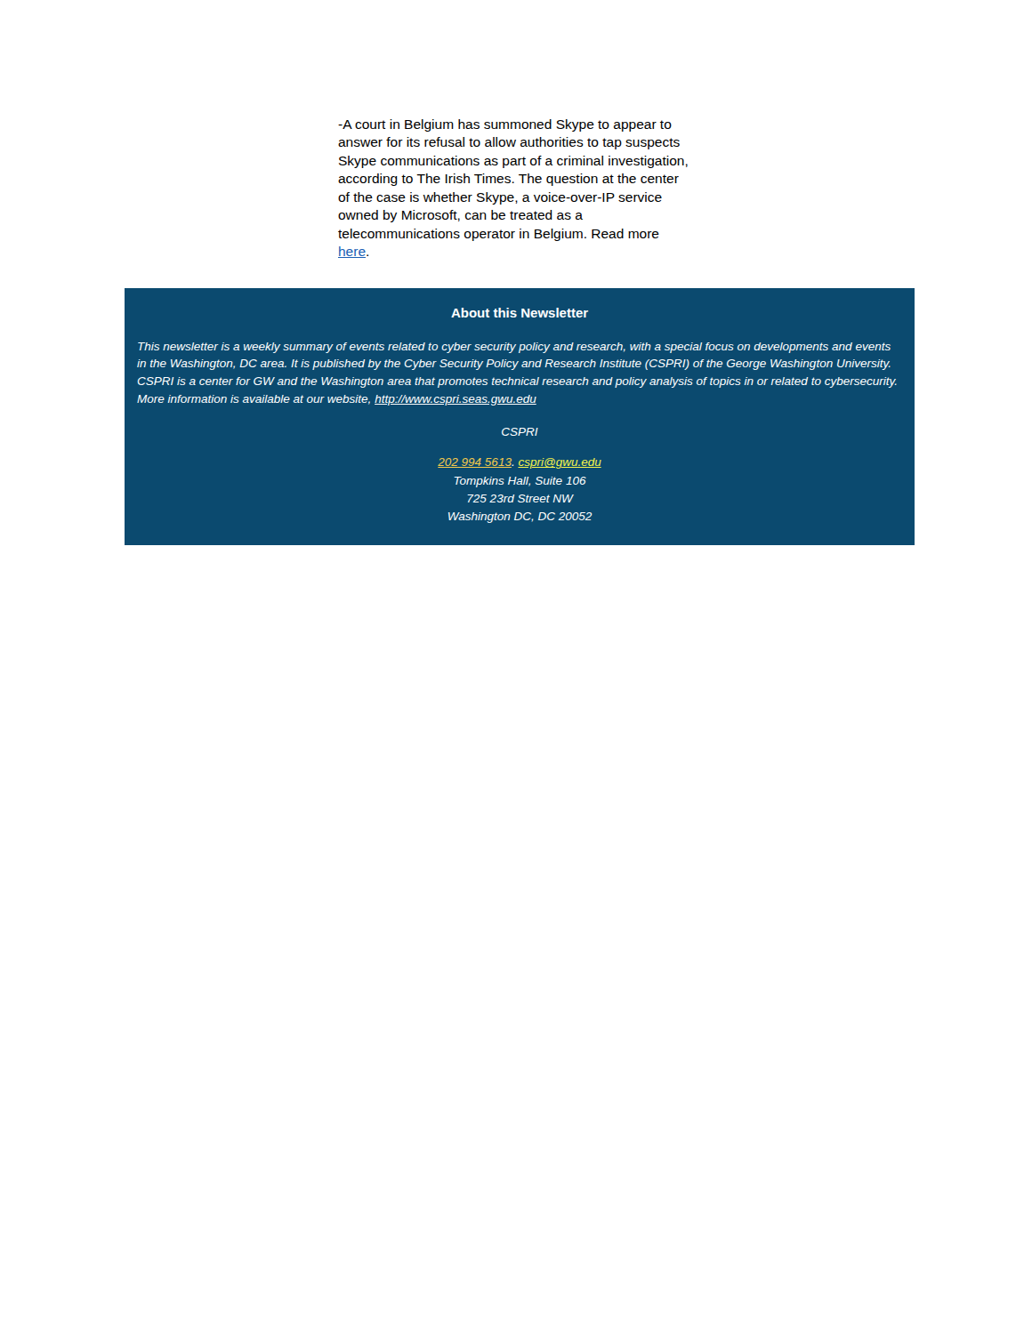-A court in Belgium has summoned Skype to appear to answer for its refusal to allow authorities to tap suspects Skype communications as part of a criminal investigation, according to The Irish Times. The question at the center of the case is whether Skype, a voice-over-IP service owned by Microsoft, can be treated as a telecommunications operator in Belgium. Read more here.
About this Newsletter
This newsletter is a weekly summary of events related to cyber security policy and research, with a special focus on developments and events in the Washington, DC area. It is published by the Cyber Security Policy and Research Institute (CSPRI) of the George Washington University. CSPRI is a center for GW and the Washington area that promotes technical research and policy analysis of topics in or related to cybersecurity. More information is available at our website, http://www.cspri.seas.gwu.edu
CSPRI
202 994 5613. cspri@gwu.edu
Tompkins Hall, Suite 106
725 23rd Street NW
Washington DC, DC 20052